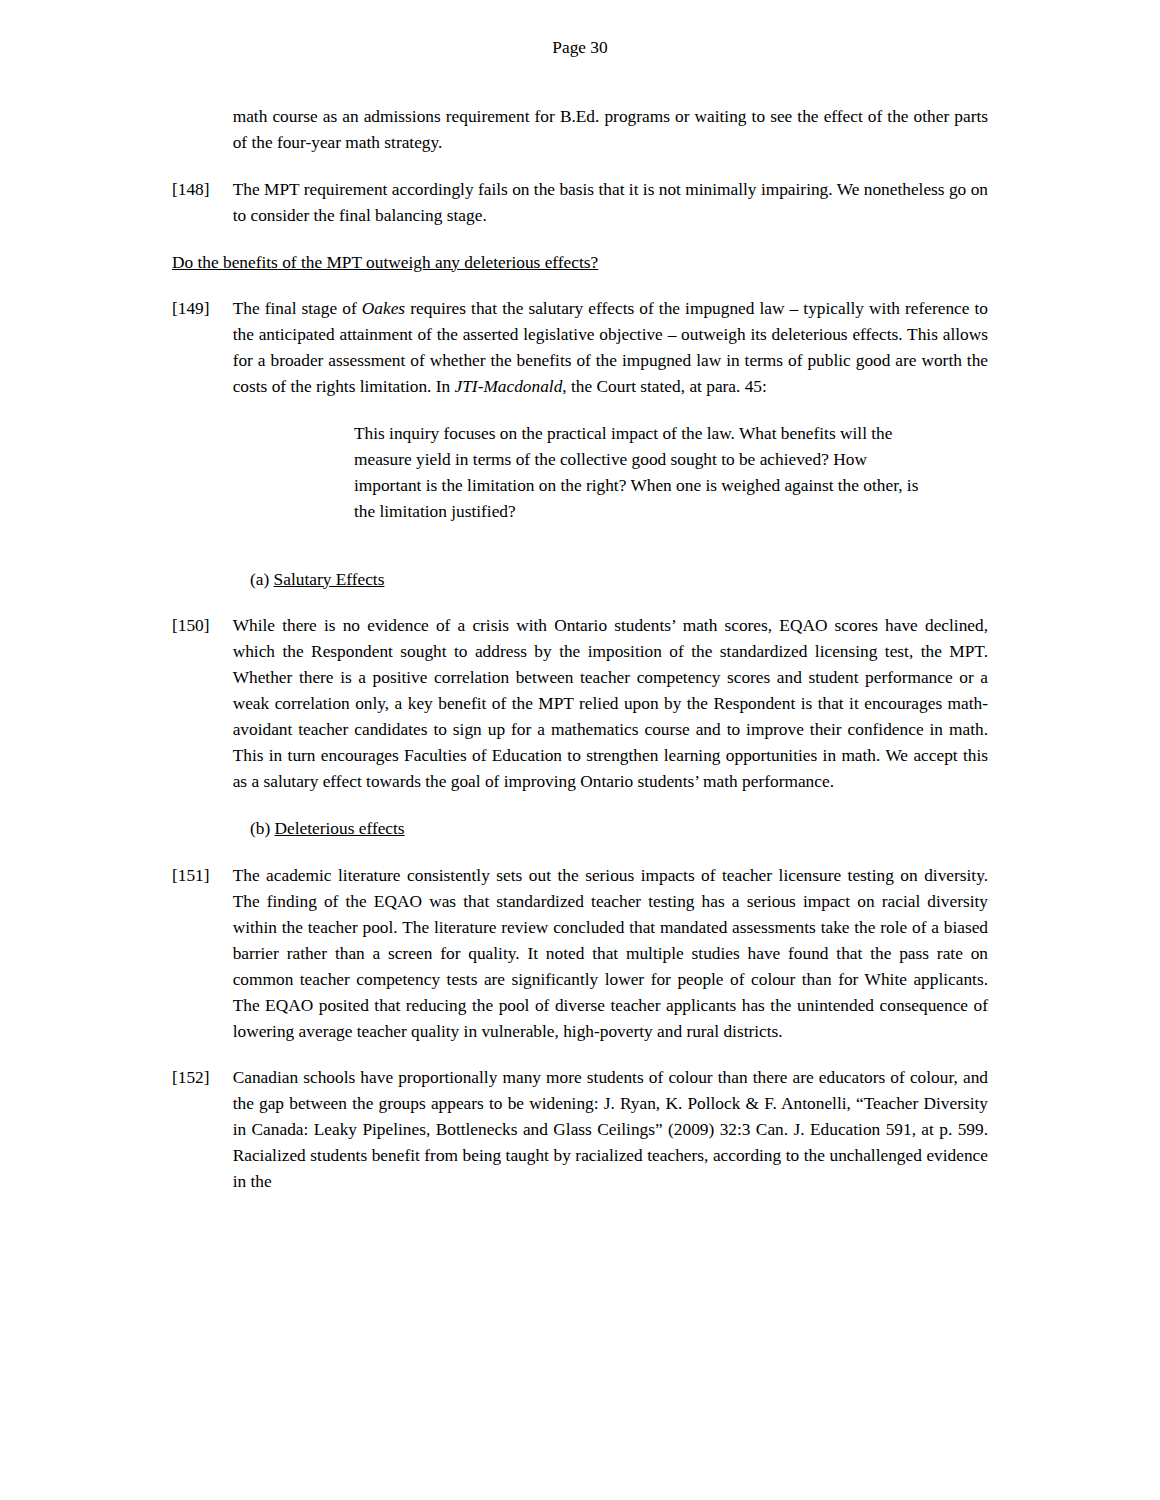Page 30
math course as an admissions requirement for B.Ed. programs or waiting to see the effect of the other parts of the four-year math strategy.
[148]
The MPT requirement accordingly fails on the basis that it is not minimally impairing. We nonetheless go on to consider the final balancing stage.
Do the benefits of the MPT outweigh any deleterious effects?
[149]
The final stage of Oakes requires that the salutary effects of the impugned law – typically with reference to the anticipated attainment of the asserted legislative objective – outweigh its deleterious effects. This allows for a broader assessment of whether the benefits of the impugned law in terms of public good are worth the costs of the rights limitation. In JTI-Macdonald, the Court stated, at para. 45:
This inquiry focuses on the practical impact of the law. What benefits will the measure yield in terms of the collective good sought to be achieved? How important is the limitation on the right? When one is weighed against the other, is the limitation justified?
(a) Salutary Effects
[150]
While there is no evidence of a crisis with Ontario students’ math scores, EQAO scores have declined, which the Respondent sought to address by the imposition of the standardized licensing test, the MPT. Whether there is a positive correlation between teacher competency scores and student performance or a weak correlation only, a key benefit of the MPT relied upon by the Respondent is that it encourages math-avoidant teacher candidates to sign up for a mathematics course and to improve their confidence in math. This in turn encourages Faculties of Education to strengthen learning opportunities in math. We accept this as a salutary effect towards the goal of improving Ontario students’ math performance.
(b) Deleterious effects
[151]
The academic literature consistently sets out the serious impacts of teacher licensure testing on diversity. The finding of the EQAO was that standardized teacher testing has a serious impact on racial diversity within the teacher pool. The literature review concluded that mandated assessments take the role of a biased barrier rather than a screen for quality. It noted that multiple studies have found that the pass rate on common teacher competency tests are significantly lower for people of colour than for White applicants. The EQAO posited that reducing the pool of diverse teacher applicants has the unintended consequence of lowering average teacher quality in vulnerable, high-poverty and rural districts.
[152]
Canadian schools have proportionally many more students of colour than there are educators of colour, and the gap between the groups appears to be widening: J. Ryan, K. Pollock & F. Antonelli, “Teacher Diversity in Canada: Leaky Pipelines, Bottlenecks and Glass Ceilings” (2009) 32:3 Can. J. Education 591, at p. 599. Racialized students benefit from being taught by racialized teachers, according to the unchallenged evidence in the